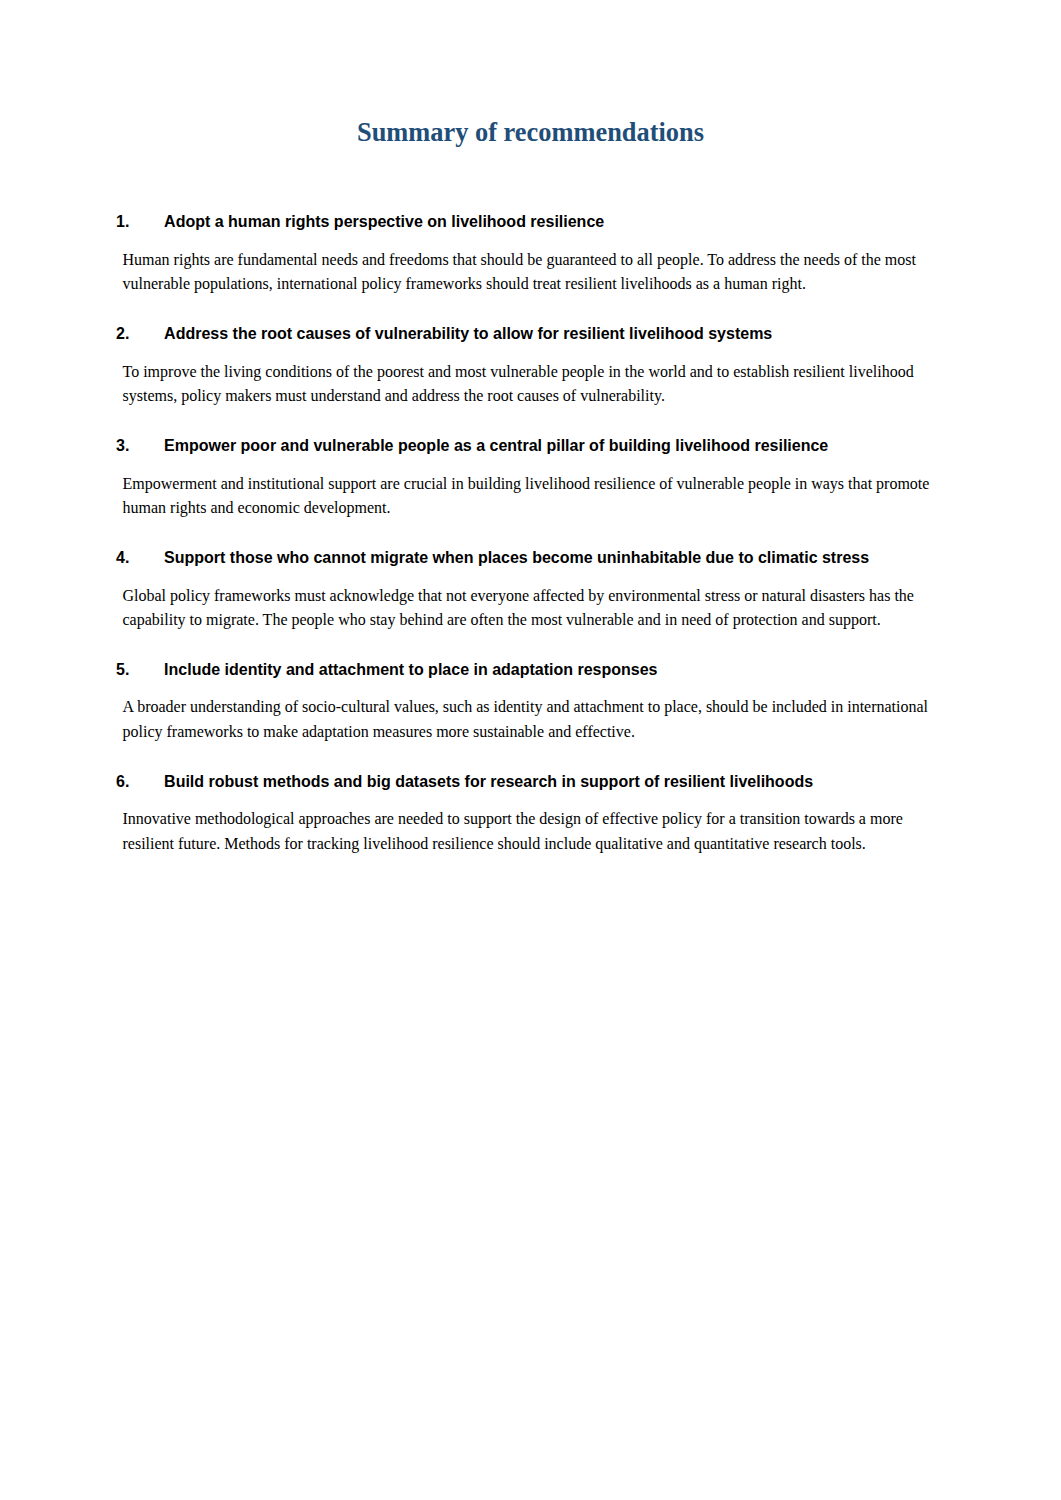Summary of recommendations
Adopt a human rights perspective on livelihood resilience
Human rights are fundamental needs and freedoms that should be guaranteed to all people. To address the needs of the most vulnerable populations, international policy frameworks should treat resilient livelihoods as a human right.
Address the root causes of vulnerability to allow for resilient livelihood systems
To improve the living conditions of the poorest and most vulnerable people in the world and to establish resilient livelihood systems, policy makers must understand and address the root causes of vulnerability.
Empower poor and vulnerable people as a central pillar of building livelihood resilience
Empowerment and institutional support are crucial in building livelihood resilience of vulnerable people in ways that promote human rights and economic development.
Support those who cannot migrate when places become uninhabitable due to climatic stress
Global policy frameworks must acknowledge that not everyone affected by environmental stress or natural disasters has the capability to migrate. The people who stay behind are often the most vulnerable and in need of protection and support.
Include identity and attachment to place in adaptation responses
A broader understanding of socio-cultural values, such as identity and attachment to place, should be included in international policy frameworks to make adaptation measures more sustainable and effective.
Build robust methods and big datasets for research in support of resilient livelihoods
Innovative methodological approaches are needed to support the design of effective policy for a transition towards a more resilient future. Methods for tracking livelihood resilience should include qualitative and quantitative research tools.